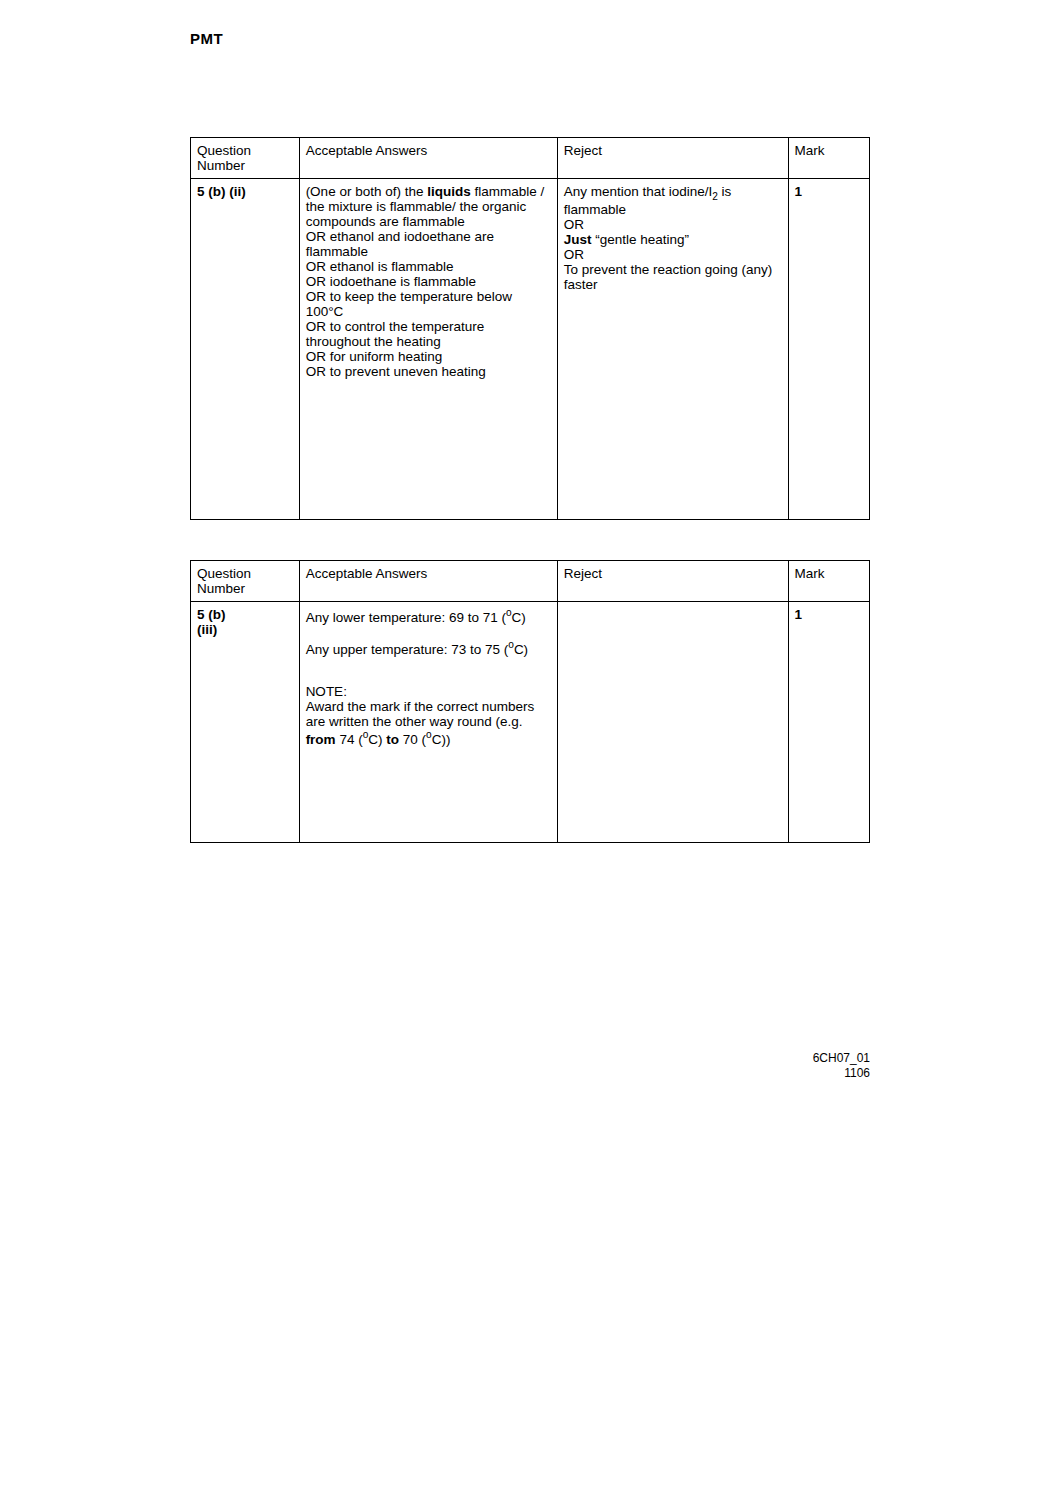PMT
| Question Number | Acceptable Answers | Reject | Mark |
| --- | --- | --- | --- |
| 5 (b) (ii) | (One or both of) the liquids flammable / the mixture is flammable/ the organic compounds are flammable OR ethanol and iodoethane are flammable OR ethanol is flammable OR iodoethane is flammable OR to keep the temperature below 100°C OR to control the temperature throughout the heating OR for uniform heating OR to prevent uneven heating | Any mention that iodine/I 2 is flammable OR Just “gentle heating” OR To prevent the reaction going (any) faster | 1 |
| Question Number | Acceptable Answers | Reject | Mark |
| --- | --- | --- | --- |
| 5 (b) (iii) | Any lower temperature: 69 to 71 ( o C) Any upper temperature: 73 to 75 ( o C) NOTE: Award the mark if the correct numbers are written the other way round (e.g. from 74 ( o C) to 70 ( o C)) | | 1 |
6CH07_01
1106